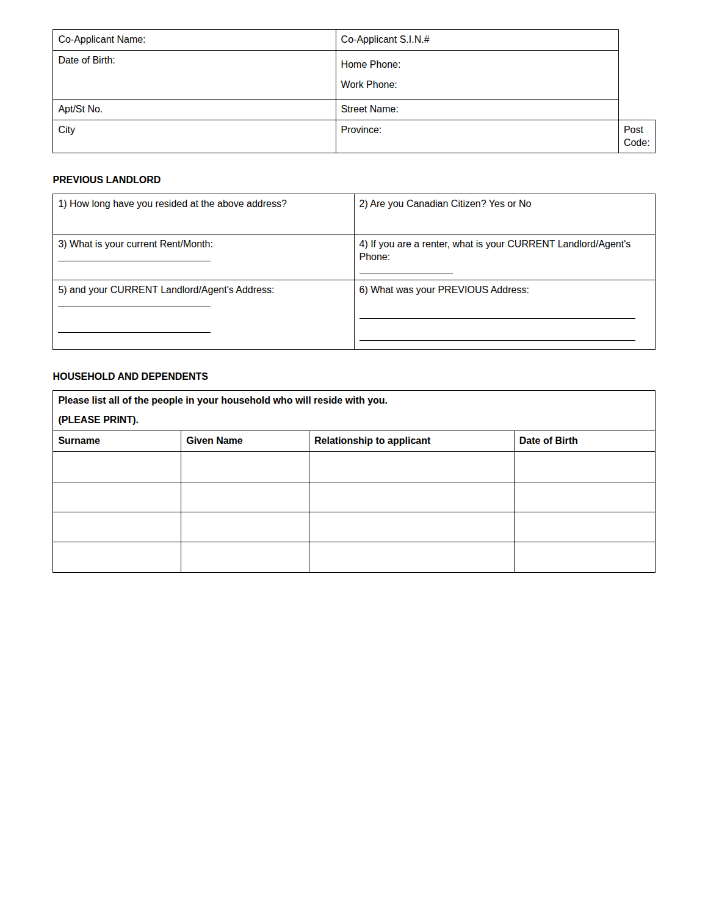| Co-Applicant Name: | Co-Applicant S.I.N.# |
| Date of Birth: | Home Phone: Work Phone: |
| Apt/St No. | Street Name: |
| City | Province: | Post Code: |
PREVIOUS LANDLORD
| 1) How long have you resided at the above address? | 2) Are you Canadian Citizen? Yes or No |
| 3) What is your current Rent/Month: | 4) If you are a renter, what is your CURRENT Landlord/Agent's Phone: |
| 5) and your CURRENT Landlord/Agent's Address: | 6) What was your PREVIOUS Address: |
HOUSEHOLD AND DEPENDENTS
| Please list all of the people in your household who will reside with you. (PLEASE PRINT). |
| Surname | Given Name | Relationship to applicant | Date of Birth |